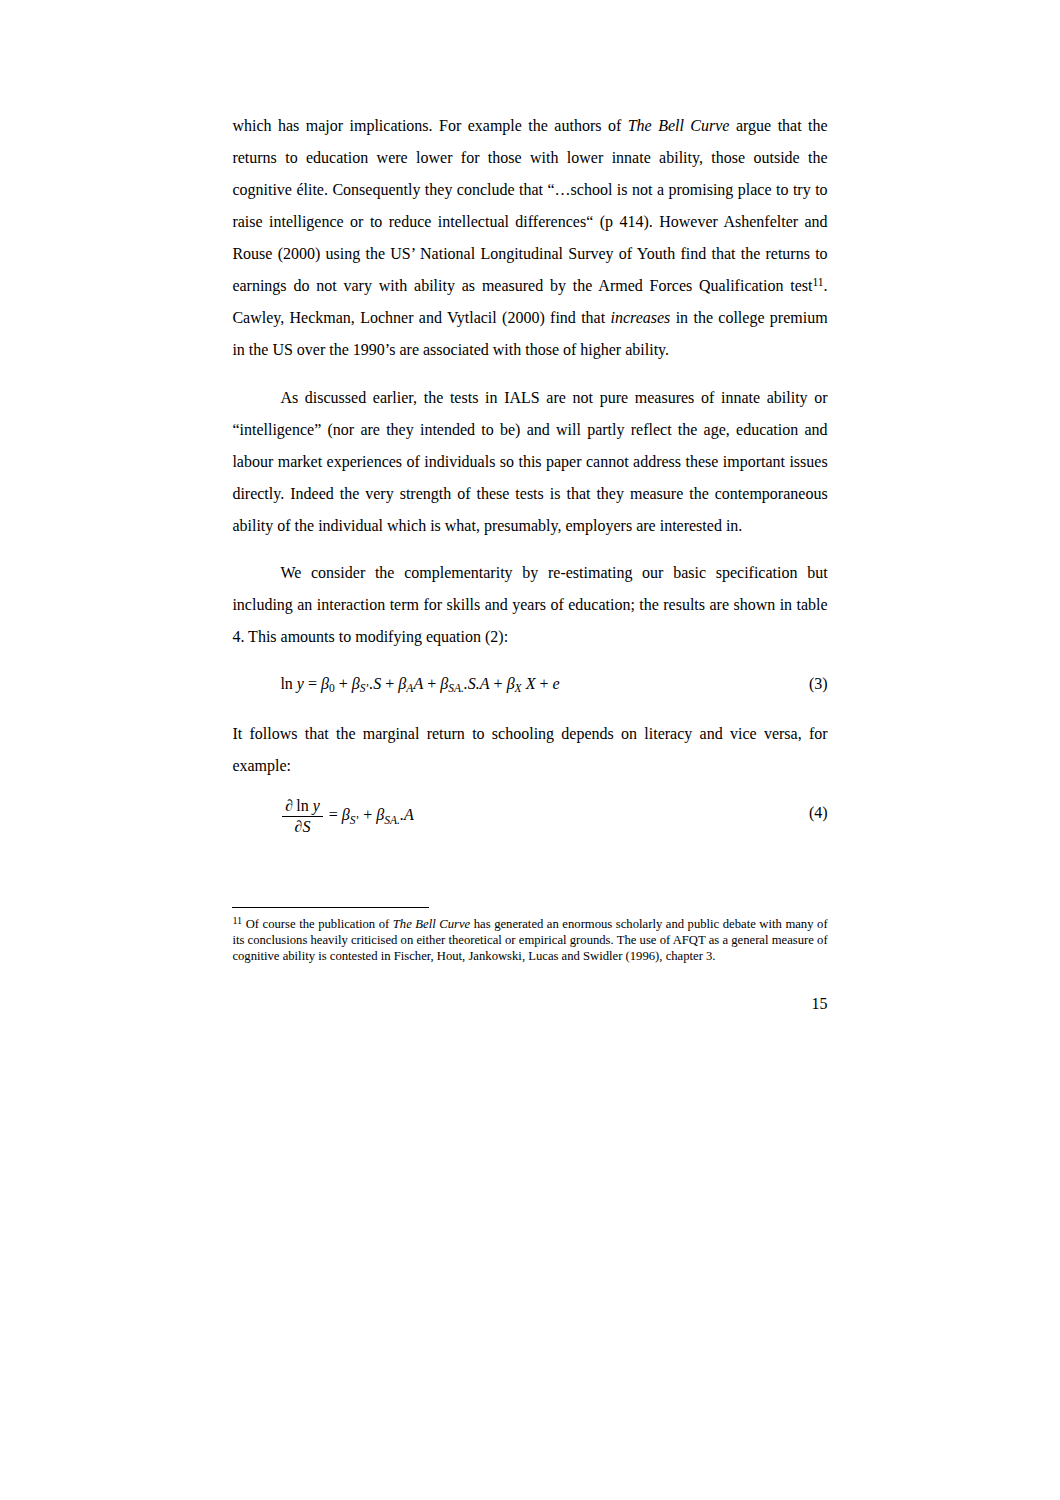which has major implications. For example the authors of The Bell Curve argue that the returns to education were lower for those with lower innate ability, those outside the cognitive élite. Consequently they conclude that “…school is not a promising place to try to raise intelligence or to reduce intellectual differences“ (p 414). However Ashenfelter and Rouse (2000) using the US’ National Longitudinal Survey of Youth find that the returns to earnings do not vary with ability as measured by the Armed Forces Qualification test11. Cawley, Heckman, Lochner and Vytlacil (2000) find that increases in the college premium in the US over the 1990’s are associated with those of higher ability.
As discussed earlier, the tests in IALS are not pure measures of innate ability or “intelligence” (nor are they intended to be) and will partly reflect the age, education and labour market experiences of individuals so this paper cannot address these important issues directly. Indeed the very strength of these tests is that they measure the contemporaneous ability of the individual which is what, presumably, employers are interested in.
We consider the complementarity by re-estimating our basic specification but including an interaction term for skills and years of education; the results are shown in table 4. This amounts to modifying equation (2):
ln y = β0 + βS’.S + βAA + βSA..S.A + βX X + e (3)
It follows that the marginal return to schooling depends on literacy and vice versa, for example:
∂ ln y∂S = βS’ + βSA..A (4)
11 Of course the publication of The Bell Curve has generated an enormous scholarly and public debate with many of its conclusions heavily criticised on either theoretical or empirical grounds. The use of AFQT as a general measure of cognitive ability is contested in Fischer, Hout, Jankowski, Lucas and Swidler (1996), chapter 3.
15